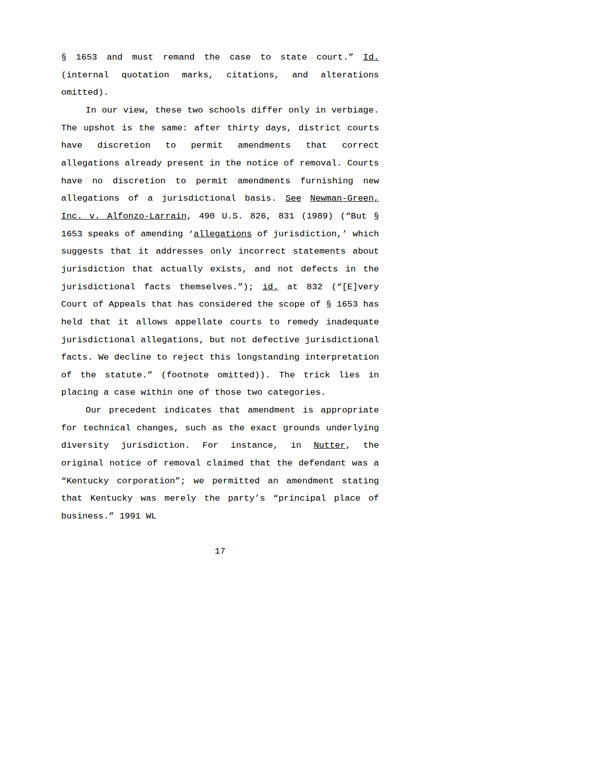§ 1653 and must remand the case to state court.” Id. (internal quotation marks, citations, and alterations omitted).
In our view, these two schools differ only in verbiage. The upshot is the same: after thirty days, district courts have discretion to permit amendments that correct allegations already present in the notice of removal. Courts have no discretion to permit amendments furnishing new allegations of a jurisdictional basis. See Newman-Green, Inc. v. Alfonzo-Larrain, 490 U.S. 826, 831 (1989) (“But § 1653 speaks of amending ‘allegations of jurisdiction,’ which suggests that it addresses only incorrect statements about jurisdiction that actually exists, and not defects in the jurisdictional facts themselves.”); id. at 832 (“[E]very Court of Appeals that has considered the scope of § 1653 has held that it allows appellate courts to remedy inadequate jurisdictional allegations, but not defective jurisdictional facts. We decline to reject this longstanding interpretation of the statute.” (footnote omitted)). The trick lies in placing a case within one of those two categories.
Our precedent indicates that amendment is appropriate for technical changes, such as the exact grounds underlying diversity jurisdiction. For instance, in Nutter, the original notice of removal claimed that the defendant was a “Kentucky corporation”; we permitted an amendment stating that Kentucky was merely the party’s “principal place of business.” 1991 WL
17